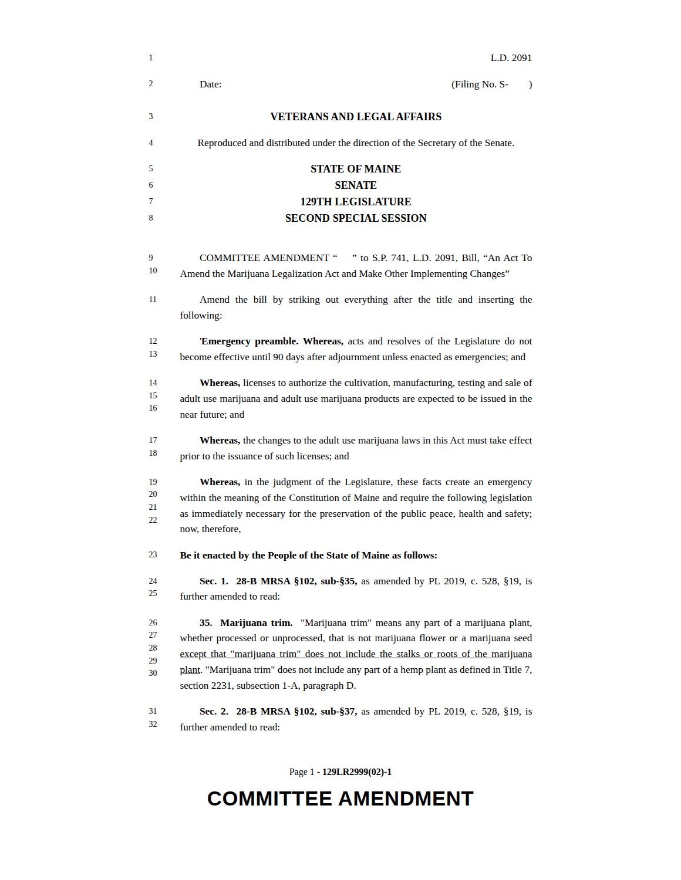1
L.D. 2091
2
Date: (Filing No. S- )
3
VETERANS AND LEGAL AFFAIRS
4
Reproduced and distributed under the direction of the Secretary of the Senate.
5
STATE OF MAINE
6
SENATE
7
129TH LEGISLATURE
8
SECOND SPECIAL SESSION
9 10
COMMITTEE AMENDMENT “ ” to S.P. 741, L.D. 2091, Bill, “An Act To Amend the Marijuana Legalization Act and Make Other Implementing Changes”
11
Amend the bill by striking out everything after the title and inserting the following:
12 13
'Emergency preamble. Whereas, acts and resolves of the Legislature do not become effective until 90 days after adjournment unless enacted as emergencies; and
14 15 16
Whereas, licenses to authorize the cultivation, manufacturing, testing and sale of adult use marijuana and adult use marijuana products are expected to be issued in the near future; and
17 18
Whereas, the changes to the adult use marijuana laws in this Act must take effect prior to the issuance of such licenses; and
19 20 21 22
Whereas, in the judgment of the Legislature, these facts create an emergency within the meaning of the Constitution of Maine and require the following legislation as immediately necessary for the preservation of the public peace, health and safety; now, therefore,
23
Be it enacted by the People of the State of Maine as follows:
24 25
Sec. 1. 28-B MRSA §102, sub-§35, as amended by PL 2019, c. 528, §19, is further amended to read:
26 27 28 29 30
35. Marijuana trim. "Marijuana trim" means any part of a marijuana plant, whether processed or unprocessed, that is not marijuana flower or a marijuana seed except that "marijuana trim" does not include the stalks or roots of the marijuana plant. "Marijuana trim" does not include any part of a hemp plant as defined in Title 7, section 2231, subsection 1-A, paragraph D.
31 32
Sec. 2. 28-B MRSA §102, sub-§37, as amended by PL 2019, c. 528, §19, is further amended to read:
Page 1 - 129LR2999(02)-1
COMMITTEE AMENDMENT